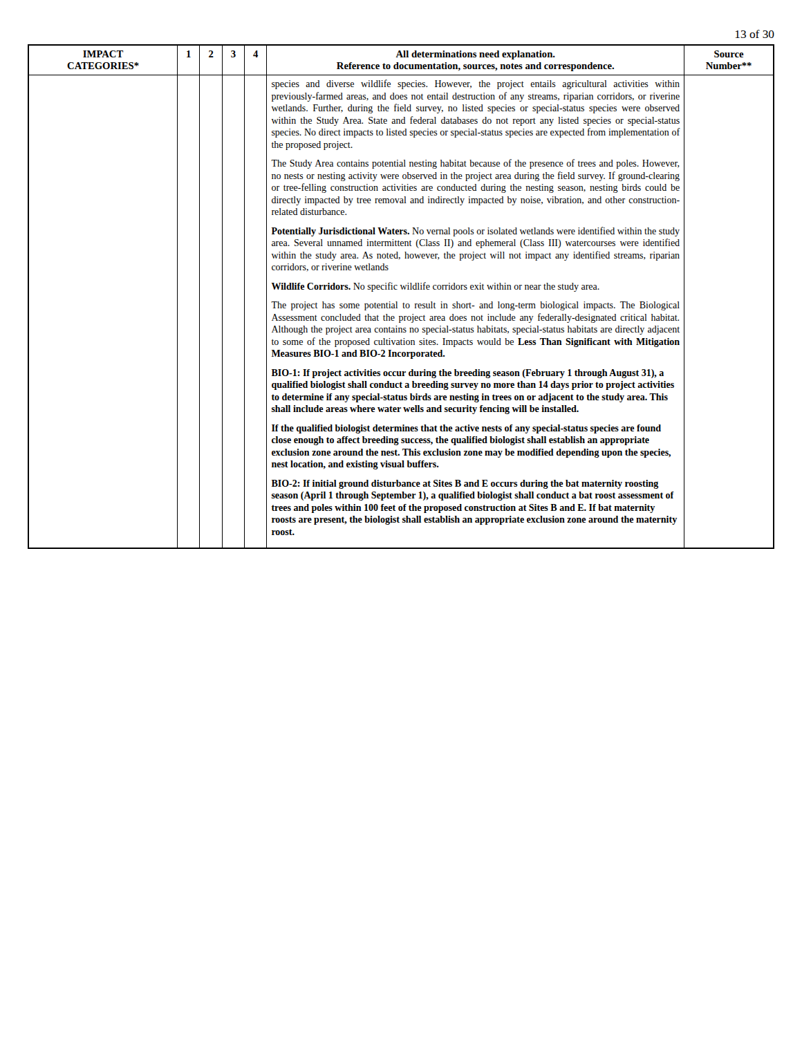13 of 30
| IMPACT CATEGORIES* | 1 | 2 | 3 | 4 | All determinations need explanation. Reference to documentation, sources, notes and correspondence. | Source Number** |
| --- | --- | --- | --- | --- | --- | --- |
| | | | | | species and diverse wildlife species. However, the project entails agricultural activities within previously-farmed areas, and does not entail destruction of any streams, riparian corridors, or riverine wetlands. Further, during the field survey, no listed species or special-status species were observed within the Study Area. State and federal databases do not report any listed species or special-status species. No direct impacts to listed species or special-status species are expected from implementation of the proposed project. The Study Area contains potential nesting habitat because of the presence of trees and poles. However, no nests or nesting activity were observed in the project area during the field survey. If ground-clearing or tree-felling construction activities are conducted during the nesting season, nesting birds could be directly impacted by tree removal and indirectly impacted by noise, vibration, and other construction-related disturbance. Potentially Jurisdictional Waters. No vernal pools or isolated wetlands were identified within the study area. Several unnamed intermittent (Class II) and ephemeral (Class III) watercourses were identified within the study area. As noted, however, the project will not impact any identified streams, riparian corridors, or riverine wetlands Wildlife Corridors. No specific wildlife corridors exit within or near the study area. The project has some potential to result in short- and long-term biological impacts. The Biological Assessment concluded that the project area does not include any federally-designated critical habitat. Although the project area contains no special-status habitats, special-status habitats are directly adjacent to some of the proposed cultivation sites. Impacts would be Less Than Significant with Mitigation Measures BIO-1 and BIO-2 Incorporated. BIO-1: If project activities occur during the breeding season (February 1 through August 31), a qualified biologist shall conduct a breeding survey no more than 14 days prior to project activities to determine if any special-status birds are nesting in trees on or adjacent to the study area. This shall include areas where water wells and security fencing will be installed. If the qualified biologist determines that the active nests of any special-status species are found close enough to affect breeding success, the qualified biologist shall establish an appropriate exclusion zone around the nest. This exclusion zone may be modified depending upon the species, nest location, and existing visual buffers. BIO-2: If initial ground disturbance at Sites B and E occurs during the bat maternity roosting season (April 1 through September 1), a qualified biologist shall conduct a bat roost assessment of trees and poles within 100 feet of the proposed construction at Sites B and E. If bat maternity roosts are present, the biologist shall establish an appropriate exclusion zone around the maternity roost. | |